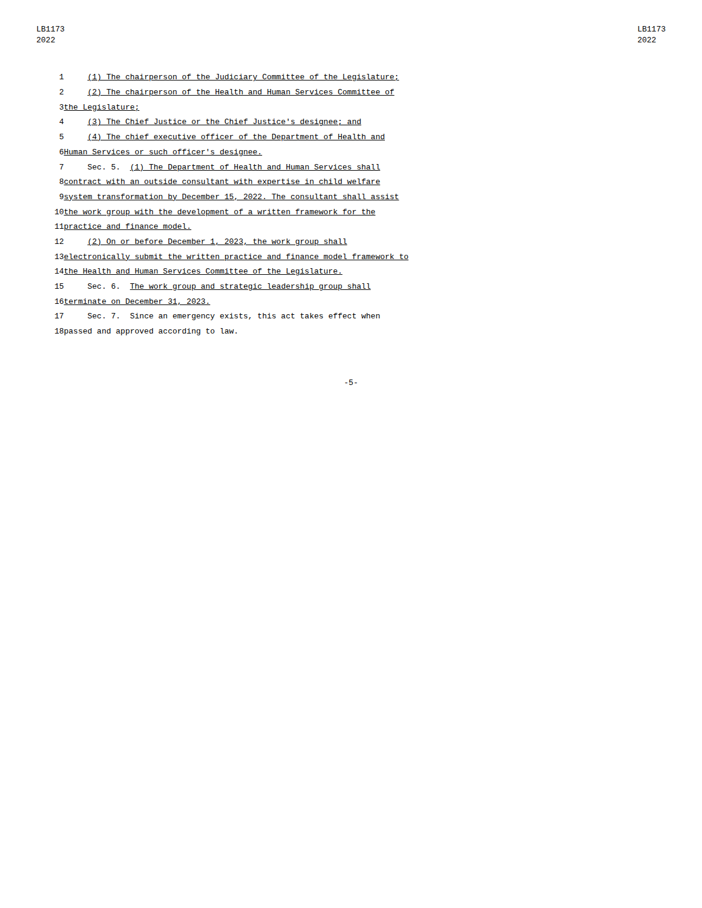LB1173
2022
LB1173
2022
| 1 | (1) The chairperson of the Judiciary Committee of the Legislature; |
| 2 | (2) The chairperson of the Health and Human Services Committee of |
| 3 | the Legislature; |
| 4 | (3) The Chief Justice or the Chief Justice's designee; and |
| 5 | (4) The chief executive officer of the Department of Health and |
| 6 | Human Services or such officer's designee. |
| 7 | Sec. 5. (1) The Department of Health and Human Services shall |
| 8 | contract with an outside consultant with expertise in child welfare |
| 9 | system transformation by December 15, 2022. The consultant shall assist |
| 10 | the work group with the development of a written framework for the |
| 11 | practice and finance model. |
| 12 | (2) On or before December 1, 2023, the work group shall |
| 13 | electronically submit the written practice and finance model framework to |
| 14 | the Health and Human Services Committee of the Legislature. |
| 15 | Sec. 6. The work group and strategic leadership group shall |
| 16 | terminate on December 31, 2023. |
| 17 | Sec. 7. Since an emergency exists, this act takes effect when |
| 18 | passed and approved according to law. |
-5-